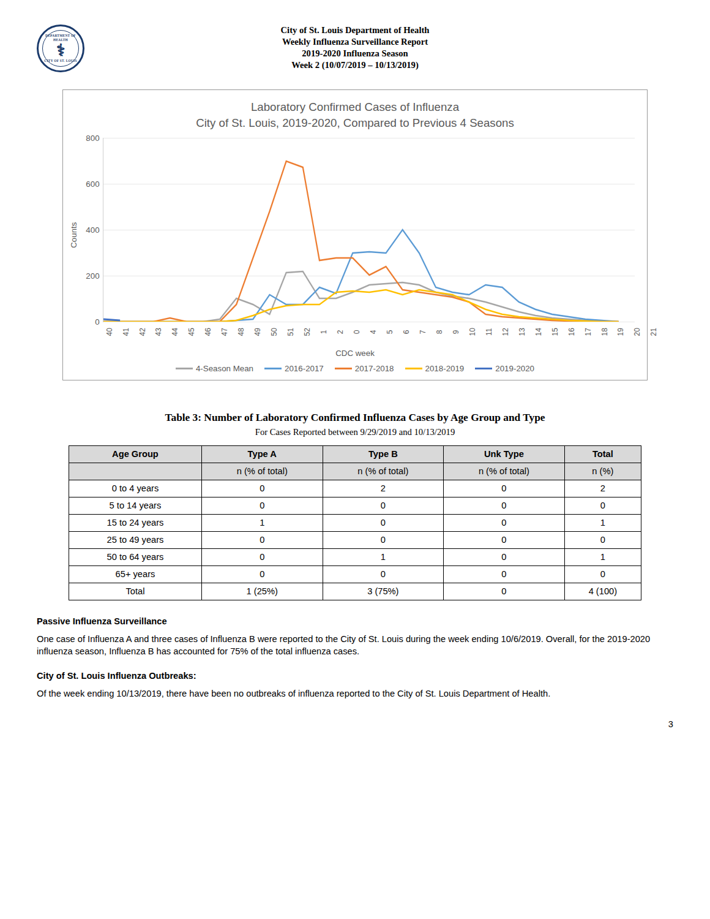DEPARTMENT OF HEALTH
⚕
CITY OF ST. LOUIS
City of St. Louis Department of Health
Weekly Influenza Surveillance Report
2019-2020 Influenza Season
Week 2 (10/07/2019 – 10/13/2019)
Laboratory Confirmed Cases of Influenza
City of St. Louis, 2019-2020, Compared to Previous 4 Seasons
Counts
800
600
400
200
0
40
41
42
43
44
45
46
47
48
49
50
51
52
1
2
0
4
5
6
7
8
9
10
11
12
13
14
15
16
17
18
19
20
21
CDC week
4-Season Mean
2016-2017
2017-2018
2018-2019
2019-2020
Table 3: Number of Laboratory Confirmed Influenza Cases by Age Group and Type
For Cases Reported between 9/29/2019 and 10/13/2019
| Age Group | Type A | Type B | Unk Type | Total |
| --- | --- | --- | --- | --- |
| | n (% of total) | n (% of total) | n (% of total) | n (%) |
| 0 to 4 years | 0 | 2 | 0 | 2 |
| 5 to 14 years | 0 | 0 | 0 | 0 |
| 15 to 24 years | 1 | 0 | 0 | 1 |
| 25 to 49 years | 0 | 0 | 0 | 0 |
| 50 to 64 years | 0 | 1 | 0 | 1 |
| 65+ years | 0 | 0 | 0 | 0 |
| Total | 1 (25%) | 3 (75%) | 0 | 4 (100) |
Passive Influenza Surveillance
One case of Influenza A and three cases of Influenza B were reported to the City of St. Louis during the week ending 10/6/2019. Overall, for the 2019-2020 influenza season, Influenza B has accounted for 75% of the total influenza cases.
City of St. Louis Influenza Outbreaks:
Of the week ending 10/13/2019, there have been no outbreaks of influenza reported to the City of St. Louis Department of Health.
3